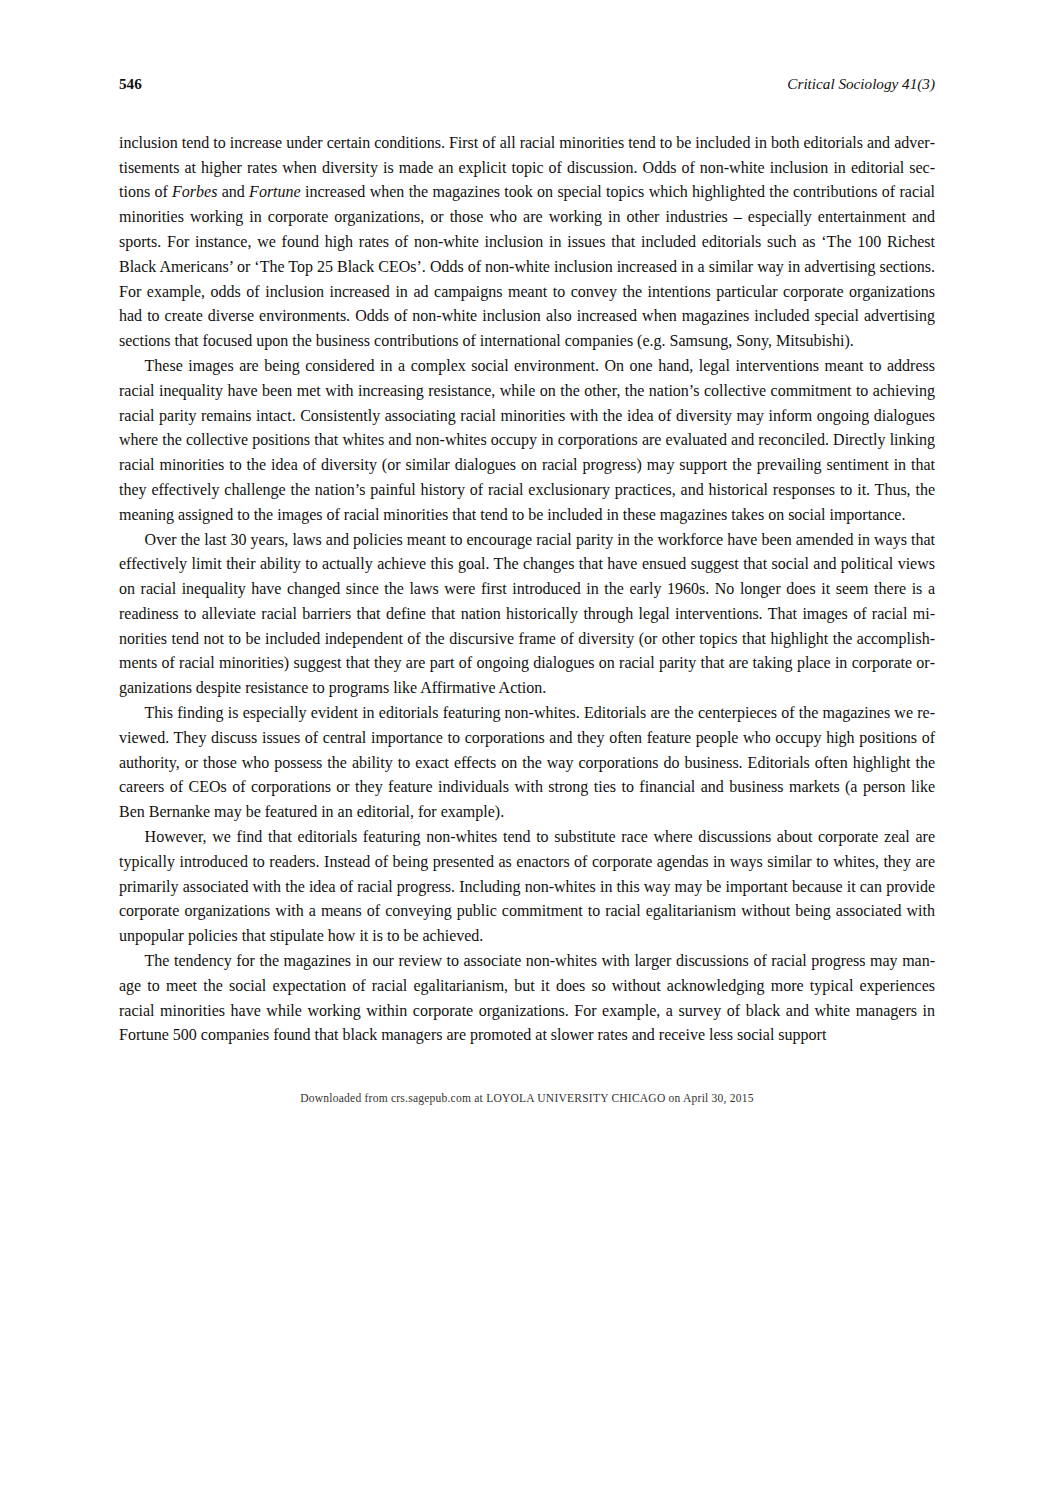546 Critical Sociology 41(3)
inclusion tend to increase under certain conditions. First of all racial minorities tend to be included in both editorials and advertisements at higher rates when diversity is made an explicit topic of discussion. Odds of non-white inclusion in editorial sections of Forbes and Fortune increased when the magazines took on special topics which highlighted the contributions of racial minorities working in corporate organizations, or those who are working in other industries – especially entertainment and sports. For instance, we found high rates of non-white inclusion in issues that included editorials such as ‘The 100 Richest Black Americans’ or ‘The Top 25 Black CEOs’. Odds of non-white inclusion increased in a similar way in advertising sections. For example, odds of inclusion increased in ad campaigns meant to convey the intentions particular corporate organizations had to create diverse environments. Odds of non-white inclusion also increased when magazines included special advertising sections that focused upon the business contributions of international companies (e.g. Samsung, Sony, Mitsubishi).
These images are being considered in a complex social environment. On one hand, legal interventions meant to address racial inequality have been met with increasing resistance, while on the other, the nation’s collective commitment to achieving racial parity remains intact. Consistently associating racial minorities with the idea of diversity may inform ongoing dialogues where the collective positions that whites and non-whites occupy in corporations are evaluated and reconciled. Directly linking racial minorities to the idea of diversity (or similar dialogues on racial progress) may support the prevailing sentiment in that they effectively challenge the nation’s painful history of racial exclusionary practices, and historical responses to it. Thus, the meaning assigned to the images of racial minorities that tend to be included in these magazines takes on social importance.
Over the last 30 years, laws and policies meant to encourage racial parity in the workforce have been amended in ways that effectively limit their ability to actually achieve this goal. The changes that have ensued suggest that social and political views on racial inequality have changed since the laws were first introduced in the early 1960s. No longer does it seem there is a readiness to alleviate racial barriers that define that nation historically through legal interventions. That images of racial minorities tend not to be included independent of the discursive frame of diversity (or other topics that highlight the accomplishments of racial minorities) suggest that they are part of ongoing dialogues on racial parity that are taking place in corporate organizations despite resistance to programs like Affirmative Action.
This finding is especially evident in editorials featuring non-whites. Editorials are the centerpieces of the magazines we reviewed. They discuss issues of central importance to corporations and they often feature people who occupy high positions of authority, or those who possess the ability to exact effects on the way corporations do business. Editorials often highlight the careers of CEOs of corporations or they feature individuals with strong ties to financial and business markets (a person like Ben Bernanke may be featured in an editorial, for example).
However, we find that editorials featuring non-whites tend to substitute race where discussions about corporate zeal are typically introduced to readers. Instead of being presented as enactors of corporate agendas in ways similar to whites, they are primarily associated with the idea of racial progress. Including non-whites in this way may be important because it can provide corporate organizations with a means of conveying public commitment to racial egalitarianism without being associated with unpopular policies that stipulate how it is to be achieved.
The tendency for the magazines in our review to associate non-whites with larger discussions of racial progress may manage to meet the social expectation of racial egalitarianism, but it does so without acknowledging more typical experiences racial minorities have while working within corporate organizations. For example, a survey of black and white managers in Fortune 500 companies found that black managers are promoted at slower rates and receive less social support
Downloaded from crs.sagepub.com at LOYOLA UNIVERSITY CHICAGO on April 30, 2015